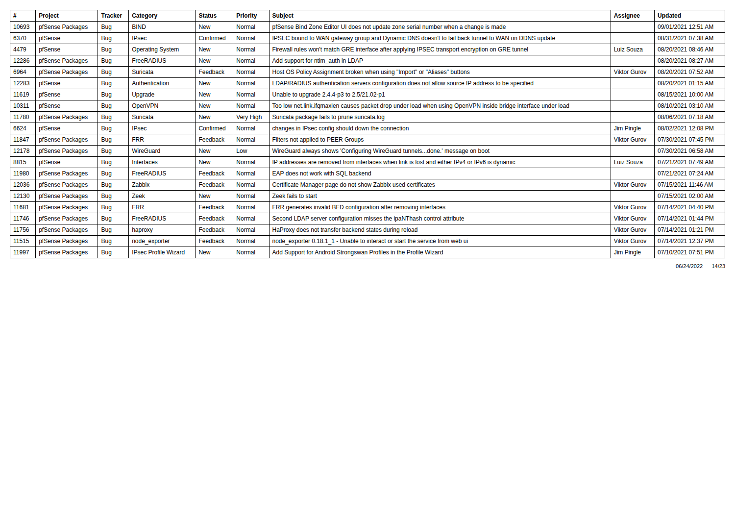| # | Project | Tracker | Category | Status | Priority | Subject | Assignee | Updated |
| --- | --- | --- | --- | --- | --- | --- | --- | --- |
| 10693 | pfSense Packages | Bug | BIND | New | Normal | pfSense Bind Zone Editor UI does not update zone serial number when a change is made | | 09/01/2021 12:51 AM |
| 6370 | pfSense | Bug | IPsec | Confirmed | Normal | IPSEC bound to WAN gateway group and Dynamic DNS doesn't to fail back tunnel to WAN on DDNS update | | 08/31/2021 07:38 AM |
| 4479 | pfSense | Bug | Operating System | New | Normal | Firewall rules won't match GRE interface after applying IPSEC transport encryption on GRE tunnel | Luiz Souza | 08/20/2021 08:46 AM |
| 12286 | pfSense Packages | Bug | FreeRADIUS | New | Normal | Add support for ntlm_auth in LDAP | | 08/20/2021 08:27 AM |
| 6964 | pfSense Packages | Bug | Suricata | Feedback | Normal | Host OS Policy Assignment broken when using "Import" or "Aliases" buttons | Viktor Gurov | 08/20/2021 07:52 AM |
| 12283 | pfSense | Bug | Authentication | New | Normal | LDAP/RADIUS authentication servers configuration does not allow source IP address to be specified | | 08/20/2021 01:15 AM |
| 11619 | pfSense | Bug | Upgrade | New | Normal | Unable to upgrade 2.4.4-p3 to 2.5/21.02-p1 | | 08/15/2021 10:00 AM |
| 10311 | pfSense | Bug | OpenVPN | New | Normal | Too low net.link.ifqmaxlen causes packet drop under load when using OpenVPN inside bridge interface under load | | 08/10/2021 03:10 AM |
| 11780 | pfSense Packages | Bug | Suricata | New | Very High | Suricata package fails to prune suricata.log | | 08/06/2021 07:18 AM |
| 6624 | pfSense | Bug | IPsec | Confirmed | Normal | changes in IPsec config should down the connection | Jim Pingle | 08/02/2021 12:08 PM |
| 11847 | pfSense Packages | Bug | FRR | Feedback | Normal | Filters not applied to PEER Groups | Viktor Gurov | 07/30/2021 07:45 PM |
| 12178 | pfSense Packages | Bug | WireGuard | New | Low | WireGuard always shows 'Configuring WireGuard tunnels...done.' message on boot | | 07/30/2021 06:58 AM |
| 8815 | pfSense | Bug | Interfaces | New | Normal | IP addresses are removed from interfaces when link is lost and either IPv4 or IPv6 is dynamic | Luiz Souza | 07/21/2021 07:49 AM |
| 11980 | pfSense Packages | Bug | FreeRADIUS | Feedback | Normal | EAP does not work with SQL backend | | 07/21/2021 07:24 AM |
| 12036 | pfSense Packages | Bug | Zabbix | Feedback | Normal | Certificate Manager page do not show Zabbix used certificates | Viktor Gurov | 07/15/2021 11:46 AM |
| 12130 | pfSense Packages | Bug | Zeek | New | Normal | Zeek fails to start | | 07/15/2021 02:00 AM |
| 11681 | pfSense Packages | Bug | FRR | Feedback | Normal | FRR generates invalid BFD configuration after removing interfaces | Viktor Gurov | 07/14/2021 04:40 PM |
| 11746 | pfSense Packages | Bug | FreeRADIUS | Feedback | Normal | Second LDAP server configuration misses the ipaNThash control attribute | Viktor Gurov | 07/14/2021 01:44 PM |
| 11756 | pfSense Packages | Bug | haproxy | Feedback | Normal | HaProxy does not transfer backend states during reload | Viktor Gurov | 07/14/2021 01:21 PM |
| 11515 | pfSense Packages | Bug | node_exporter | Feedback | Normal | node_exporter 0.18.1_1 - Unable to interact or start the service from web ui | Viktor Gurov | 07/14/2021 12:37 PM |
| 11997 | pfSense Packages | Bug | IPsec Profile Wizard | New | Normal | Add Support for Android Strongswan Profiles in the Profile Wizard | Jim Pingle | 07/10/2021 07:51 PM |
06/24/2022 14/23